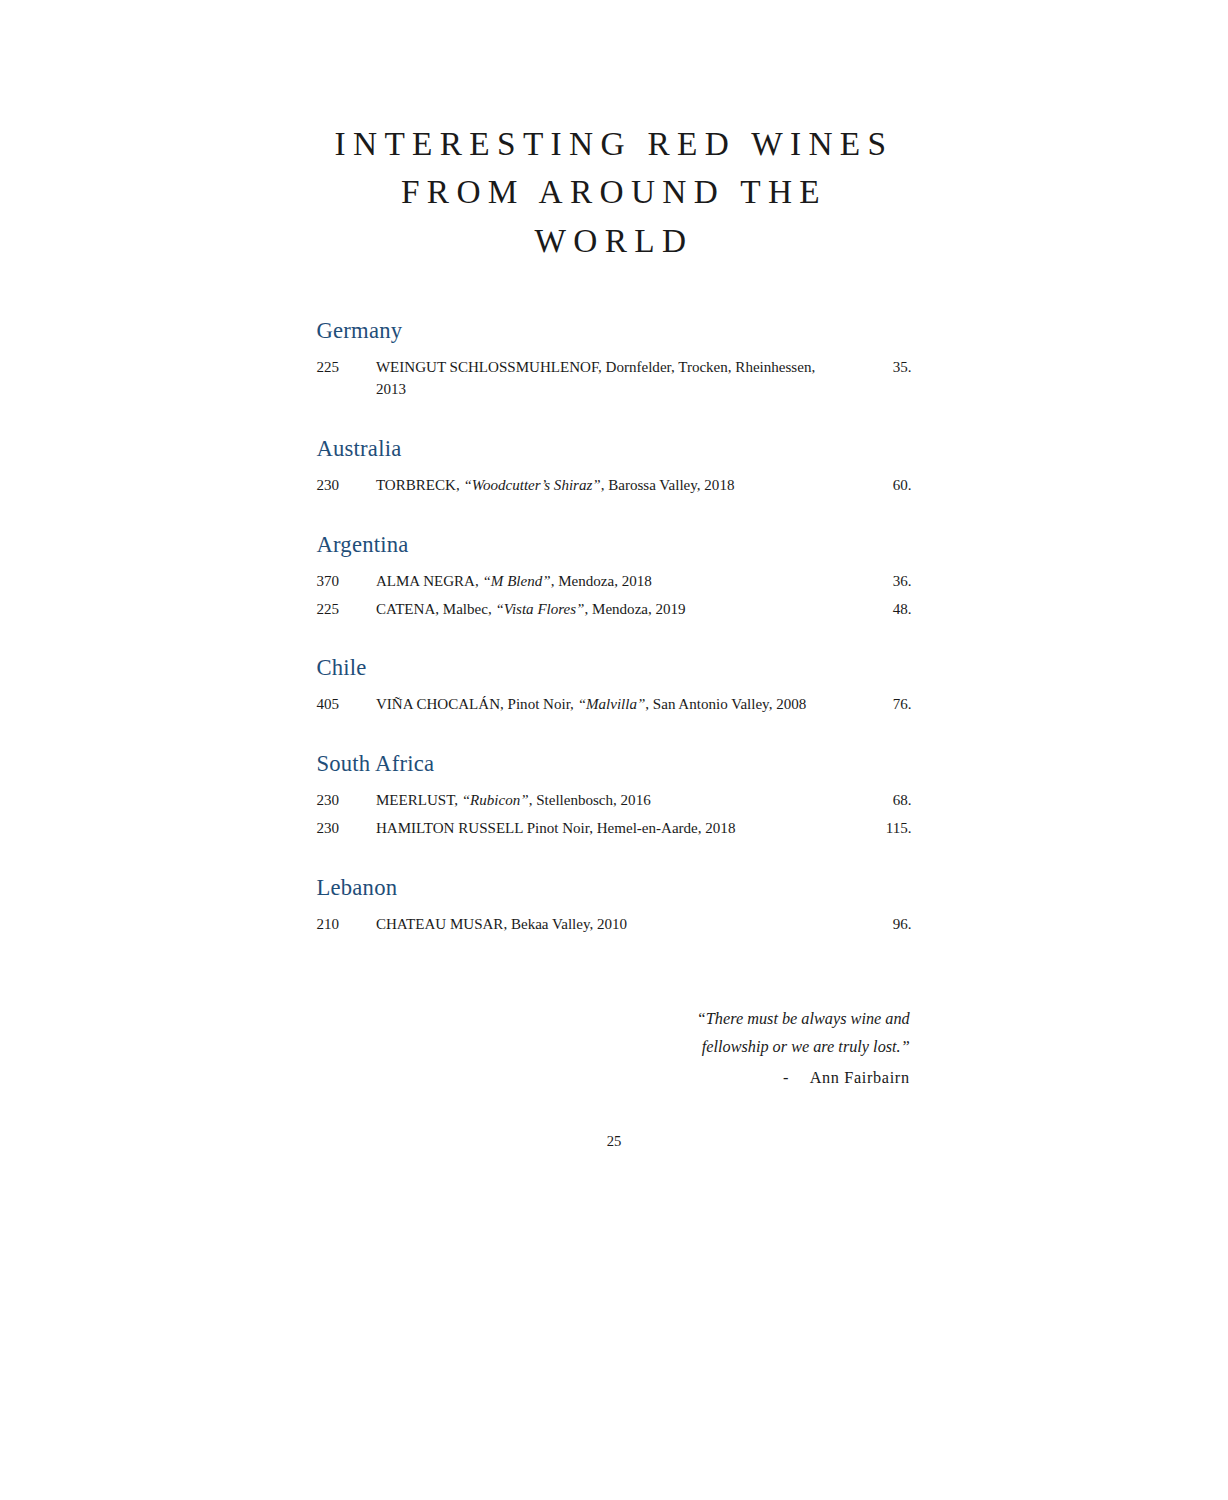Interesting Red Wines
from Around the World
Germany
| 225 | Weingut Schlossmuhlenof , Dornfelder, Trocken, Rheinhessen, 2013 | 35. |
Australia
| 230 | Torbreck , “Woodcutter’s Shiraz” , Barossa Valley, 2018 | 60. |
Argentina
| 370 | Alma Negra , “M Blend” , Mendoza, 2018 | 36. |
| 225 | Catena , Malbec, “Vista Flores” , Mendoza, 2019 | 48. |
Chile
| 405 | Viña Chocalán , Pinot Noir, “Malvilla” , San Antonio Valley, 2008 | 76. |
South Africa
| 230 | Meerlust , “Rubicon” , Stellenbosch, 2016 | 68. |
| 230 | Hamilton Russell Pinot Noir, Hemel-en-Aarde, 2018 | 115. |
Lebanon
| 210 | Chateau Musar , Bekaa Valley, 2010 | 96. |
“There must be always wine and
fellowship or we are truly lost.” -Ann Fairbairn
25